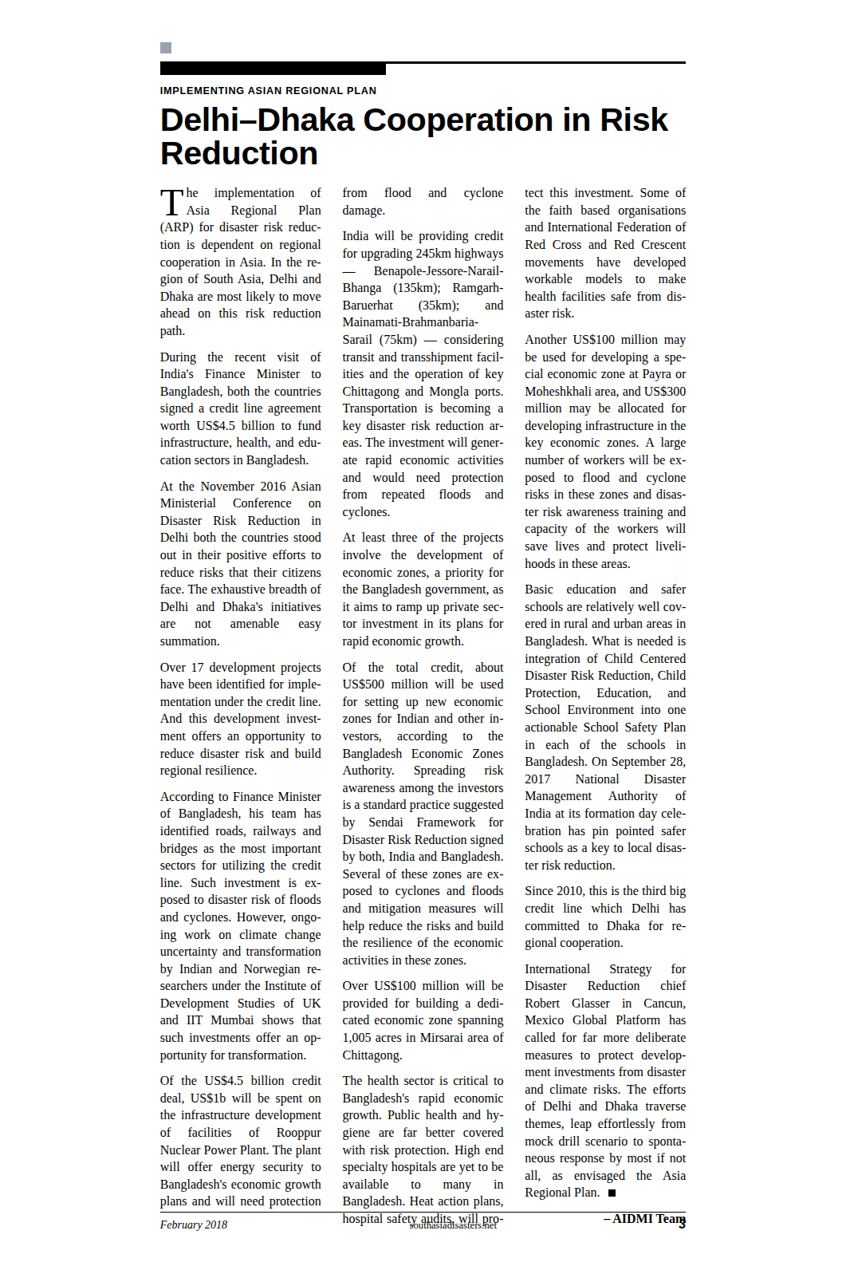IMPLEMENTING ASIAN REGIONAL PLAN
Delhi–Dhaka Cooperation in Risk Reduction
The implementation of Asia Regional Plan (ARP) for disaster risk reduction is dependent on regional cooperation in Asia. In the region of South Asia, Delhi and Dhaka are most likely to move ahead on this risk reduction path.
During the recent visit of India's Finance Minister to Bangladesh, both the countries signed a credit line agreement worth US$4.5 billion to fund infrastructure, health, and education sectors in Bangladesh.
At the November 2016 Asian Ministerial Conference on Disaster Risk Reduction in Delhi both the countries stood out in their positive efforts to reduce risks that their citizens face. The exhaustive breadth of Delhi and Dhaka's initiatives are not amenable easy summation.
Over 17 development projects have been identified for implementation under the credit line. And this development investment offers an opportunity to reduce disaster risk and build regional resilience.
According to Finance Minister of Bangladesh, his team has identified roads, railways and bridges as the most important sectors for utilizing the credit line. Such investment is exposed to disaster risk of floods and cyclones. However, ongoing work on climate change uncertainty and transformation by Indian and Norwegian researchers under the Institute of Development Studies of UK and IIT Mumbai shows that such investments offer an opportunity for transformation.
Of the US$4.5 billion credit deal, US$1b will be spent on the infrastructure development of facilities of Rooppur Nuclear Power Plant. The plant will offer energy security to Bangladesh's economic growth plans and will need protection from flood and cyclone damage.
India will be providing credit for upgrading 245km highways — Benapole-Jessore-Narail-Bhanga (135km); Ramgarh-Baruerhat (35km); and Mainamati-Brahmanbaria-Sarail (75km) — considering transit and transshipment facilities and the operation of key Chittagong and Mongla ports. Transportation is becoming a key disaster risk reduction areas. The investment will generate rapid economic activities and would need protection from repeated floods and cyclones.
At least three of the projects involve the development of economic zones, a priority for the Bangladesh government, as it aims to ramp up private sector investment in its plans for rapid economic growth.
Of the total credit, about US$500 million will be used for setting up new economic zones for Indian and other investors, according to the Bangladesh Economic Zones Authority. Spreading risk awareness among the investors is a standard practice suggested by Sendai Framework for Disaster Risk Reduction signed by both, India and Bangladesh. Several of these zones are exposed to cyclones and floods and mitigation measures will help reduce the risks and build the resilience of the economic activities in these zones.
Over US$100 million will be provided for building a dedicated economic zone spanning 1,005 acres in Mirsarai area of Chittagong.
The health sector is critical to Bangladesh's rapid economic growth. Public health and hygiene are far better covered with risk protection. High end specialty hospitals are yet to be available to many in Bangladesh. Heat action plans, hospital safety audits, will protect this investment. Some of the faith based organisations and International Federation of Red Cross and Red Crescent movements have developed workable models to make health facilities safe from disaster risk.
Another US$100 million may be used for developing a special economic zone at Payra or Moheshkhali area, and US$300 million may be allocated for developing infrastructure in the key economic zones. A large number of workers will be exposed to flood and cyclone risks in these zones and disaster risk awareness training and capacity of the workers will save lives and protect livelihoods in these areas.
Basic education and safer schools are relatively well covered in rural and urban areas in Bangladesh. What is needed is integration of Child Centered Disaster Risk Reduction, Child Protection, Education, and School Environment into one actionable School Safety Plan in each of the schools in Bangladesh. On September 28, 2017 National Disaster Management Authority of India at its formation day celebration has pin pointed safer schools as a key to local disaster risk reduction.
Since 2010, this is the third big credit line which Delhi has committed to Dhaka for regional cooperation.
International Strategy for Disaster Reduction chief Robert Glasser in Cancun, Mexico Global Platform has called for far more deliberate measures to protect development investments from disaster and climate risks. The efforts of Delhi and Dhaka traverse themes, leap effortlessly from mock drill scenario to spontaneous response by most if not all, as envisaged the Asia Regional Plan.
– AIDMI Team
February 2018
southasiadisasters.net
3